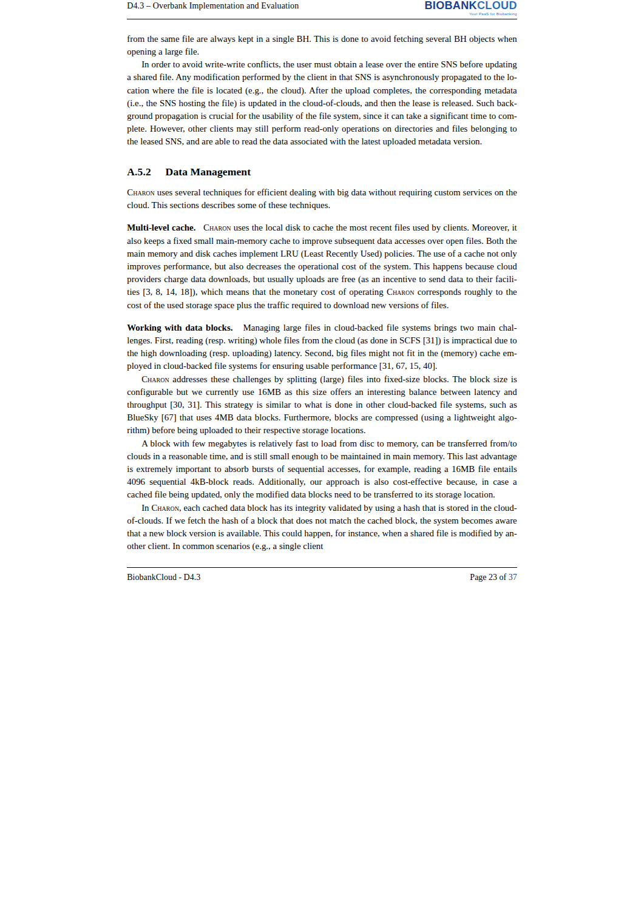D4.3 – Overbank Implementation and Evaluation
BIOBANK CLOUD
Your PaaS for Biobanking
from the same file are always kept in a single BH. This is done to avoid fetching several BH objects when opening a large file.
In order to avoid write-write conflicts, the user must obtain a lease over the entire SNS before updating a shared file. Any modification performed by the client in that SNS is asynchronously propagated to the location where the file is located (e.g., the cloud). After the upload completes, the corresponding metadata (i.e., the SNS hosting the file) is updated in the cloud-of-clouds, and then the lease is released. Such background propagation is crucial for the usability of the file system, since it can take a significant time to complete. However, other clients may still perform read-only operations on directories and files belonging to the leased SNS, and are able to read the data associated with the latest uploaded metadata version.
A.5.2 Data Management
Charon uses several techniques for efficient dealing with big data without requiring custom services on the cloud. This sections describes some of these techniques.
Multi-level cache. Charon uses the local disk to cache the most recent files used by clients. Moreover, it also keeps a fixed small main-memory cache to improve subsequent data accesses over open files. Both the main memory and disk caches implement LRU (Least Recently Used) policies. The use of a cache not only improves performance, but also decreases the operational cost of the system. This happens because cloud providers charge data downloads, but usually uploads are free (as an incentive to send data to their facilities [3, 8, 14, 18]), which means that the monetary cost of operating Charon corresponds roughly to the cost of the used storage space plus the traffic required to download new versions of files.
Working with data blocks. Managing large files in cloud-backed file systems brings two main challenges. First, reading (resp. writing) whole files from the cloud (as done in SCFS [31]) is impractical due to the high downloading (resp. uploading) latency. Second, big files might not fit in the (memory) cache employed in cloud-backed file systems for ensuring usable performance [31, 67, 15, 40].
Charon addresses these challenges by splitting (large) files into fixed-size blocks. The block size is configurable but we currently use 16MB as this size offers an interesting balance between latency and throughput [30, 31]. This strategy is similar to what is done in other cloud-backed file systems, such as BlueSky [67] that uses 4MB data blocks. Furthermore, blocks are compressed (using a lightweight algorithm) before being uploaded to their respective storage locations.
A block with few megabytes is relatively fast to load from disc to memory, can be transferred from/to clouds in a reasonable time, and is still small enough to be maintained in main memory. This last advantage is extremely important to absorb bursts of sequential accesses, for example, reading a 16MB file entails 4096 sequential 4kB-block reads. Additionally, our approach is also cost-effective because, in case a cached file being updated, only the modified data blocks need to be transferred to its storage location.
In Charon, each cached data block has its integrity validated by using a hash that is stored in the cloud-of-clouds. If we fetch the hash of a block that does not match the cached block, the system becomes aware that a new block version is available. This could happen, for instance, when a shared file is modified by another client. In common scenarios (e.g., a single client
BiobankCloud - D4.3
Page 23 of 37